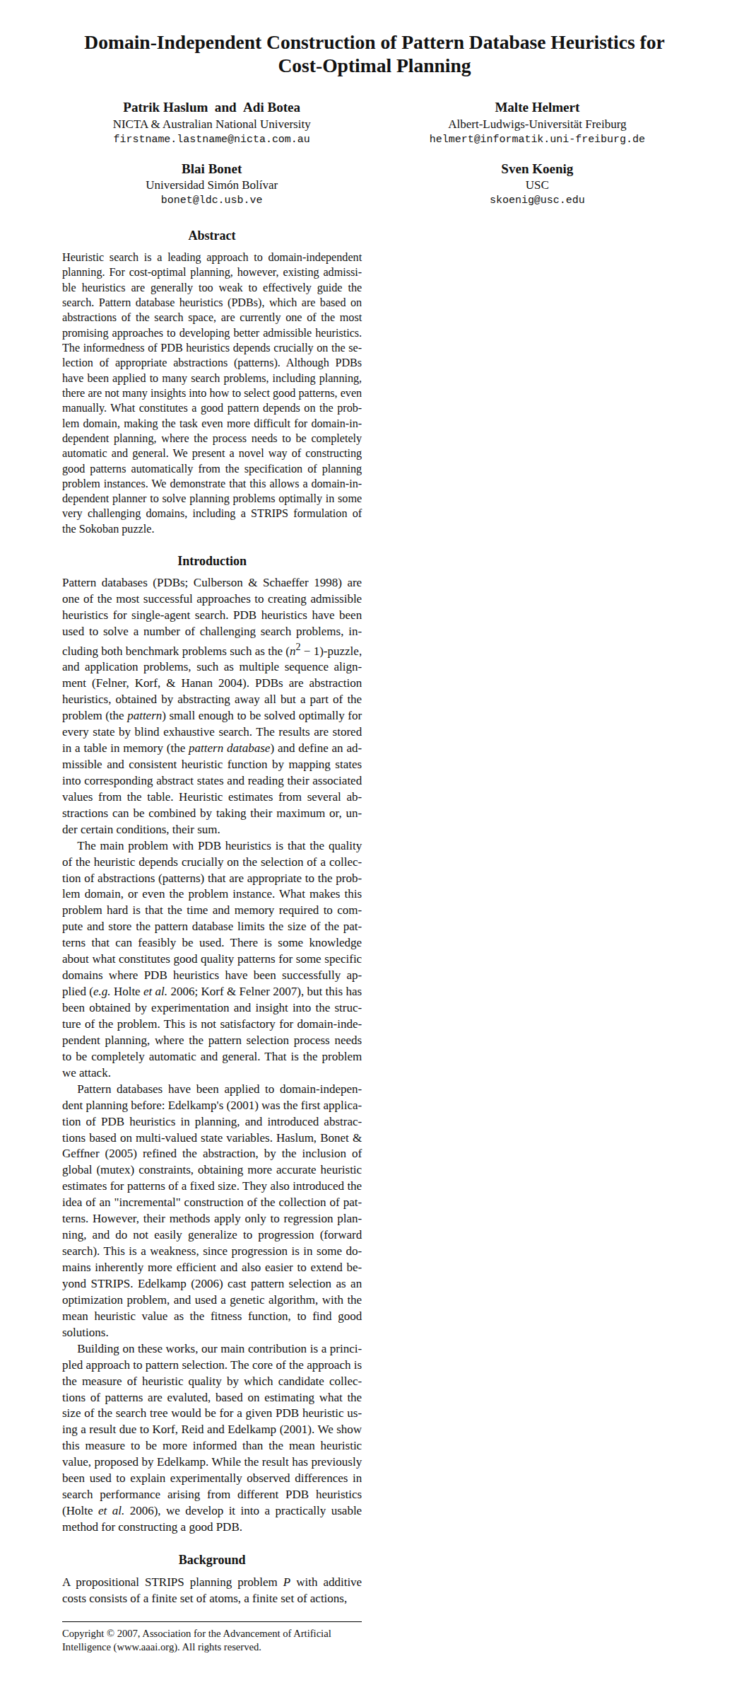Domain-Independent Construction of Pattern Database Heuristics for
Cost-Optimal Planning
Patrik Haslum and Adi Botea
NICTA & Australian National University
firstname.lastname@nicta.com.au
Malte Helmert
Albert-Ludwigs-Universität Freiburg
helmert@informatik.uni-freiburg.de
Blai Bonet
Universidad Simón Bolívar
bonet@ldc.usb.ve
Sven Koenig
USC
skoenig@usc.edu
Abstract
Heuristic search is a leading approach to domain-independent planning. For cost-optimal planning, however, existing admissible heuristics are generally too weak to effectively guide the search. Pattern database heuristics (PDBs), which are based on abstractions of the search space, are currently one of the most promising approaches to developing better admissible heuristics. The informedness of PDB heuristics depends crucially on the selection of appropriate abstractions (patterns). Although PDBs have been applied to many search problems, including planning, there are not many insights into how to select good patterns, even manually. What constitutes a good pattern depends on the problem domain, making the task even more difficult for domain-independent planning, where the process needs to be completely automatic and general. We present a novel way of constructing good patterns automatically from the specification of planning problem instances. We demonstrate that this allows a domain-independent planner to solve planning problems optimally in some very challenging domains, including a STRIPS formulation of the Sokoban puzzle.
Introduction
Pattern databases (PDBs; Culberson & Schaeffer 1998) are one of the most successful approaches to creating admissible heuristics for single-agent search. PDB heuristics have been used to solve a number of challenging search problems, including both benchmark problems such as the (n2 − 1)-puzzle, and application problems, such as multiple sequence alignment (Felner, Korf, & Hanan 2004). PDBs are abstraction heuristics, obtained by abstracting away all but a part of the problem (the pattern) small enough to be solved optimally for every state by blind exhaustive search. The results are stored in a table in memory (the pattern database) and define an admissible and consistent heuristic function by mapping states into corresponding abstract states and reading their associated values from the table. Heuristic estimates from several abstractions can be combined by taking their maximum or, under certain conditions, their sum.
The main problem with PDB heuristics is that the quality of the heuristic depends crucially on the selection of a collection of abstractions (patterns) that are appropriate to the problem domain, or even the problem instance. What makes this problem hard is that the time and memory required to compute and store the pattern database limits the size of the patterns that can feasibly be used. There is some knowledge about what constitutes good quality patterns for some specific domains where PDB heuristics have been successfully applied (e.g. Holte et al. 2006; Korf & Felner 2007), but this has been obtained by experimentation and insight into the structure of the problem. This is not satisfactory for domain-independent planning, where the pattern selection process needs to be completely automatic and general. That is the problem we attack.
Pattern databases have been applied to domain-independent planning before: Edelkamp's (2001) was the first application of PDB heuristics in planning, and introduced abstractions based on multi-valued state variables. Haslum, Bonet & Geffner (2005) refined the abstraction, by the inclusion of global (mutex) constraints, obtaining more accurate heuristic estimates for patterns of a fixed size. They also introduced the idea of an "incremental" construction of the collection of patterns. However, their methods apply only to regression planning, and do not easily generalize to progression (forward search). This is a weakness, since progression is in some domains inherently more efficient and also easier to extend beyond STRIPS. Edelkamp (2006) cast pattern selection as an optimization problem, and used a genetic algorithm, with the mean heuristic value as the fitness function, to find good solutions.
Building on these works, our main contribution is a principled approach to pattern selection. The core of the approach is the measure of heuristic quality by which candidate collections of patterns are evaluted, based on estimating what the size of the search tree would be for a given PDB heuristic using a result due to Korf, Reid and Edelkamp (2001). We show this measure to be more informed than the mean heuristic value, proposed by Edelkamp. While the result has previously been used to explain experimentally observed differences in search performance arising from different PDB heuristics (Holte et al. 2006), we develop it into a practically usable method for constructing a good PDB.
Background
A propositional STRIPS planning problem P with additive costs consists of a finite set of atoms, a finite set of actions,
Copyright © 2007, Association for the Advancement of Artificial Intelligence (www.aaai.org). All rights reserved.